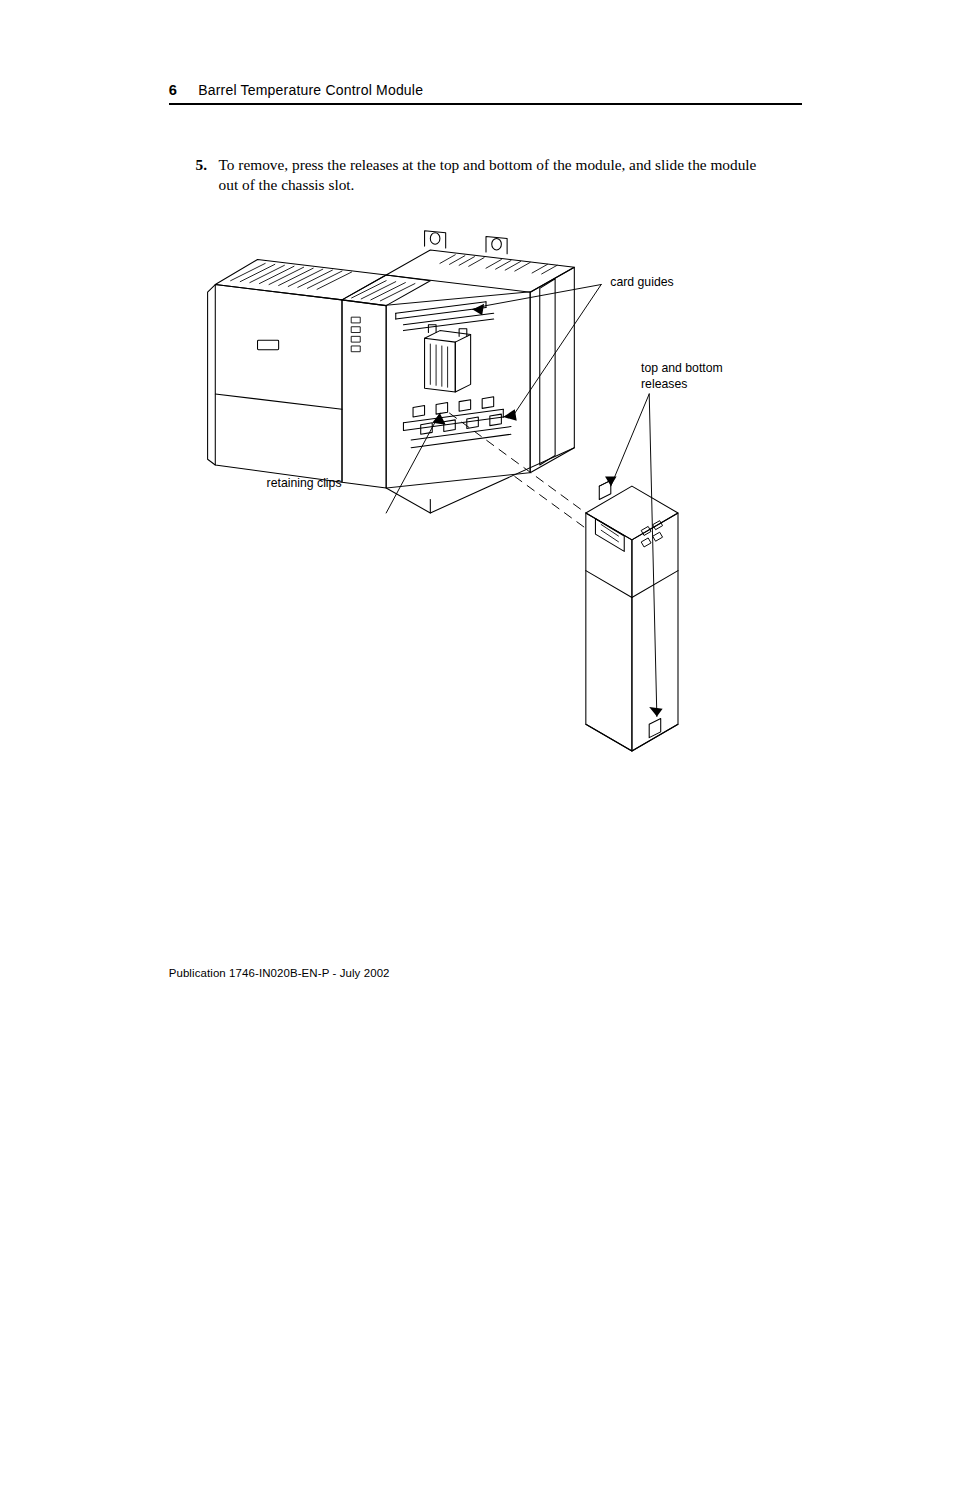6 Barrel Temperature Control Module
5.
To remove, press the releases at the top and bottom of the module, and slide the module out of the chassis slot.
card guides
top and bottom
releases
retaining clips
Publication 1746-IN020B-EN-P - July 2002